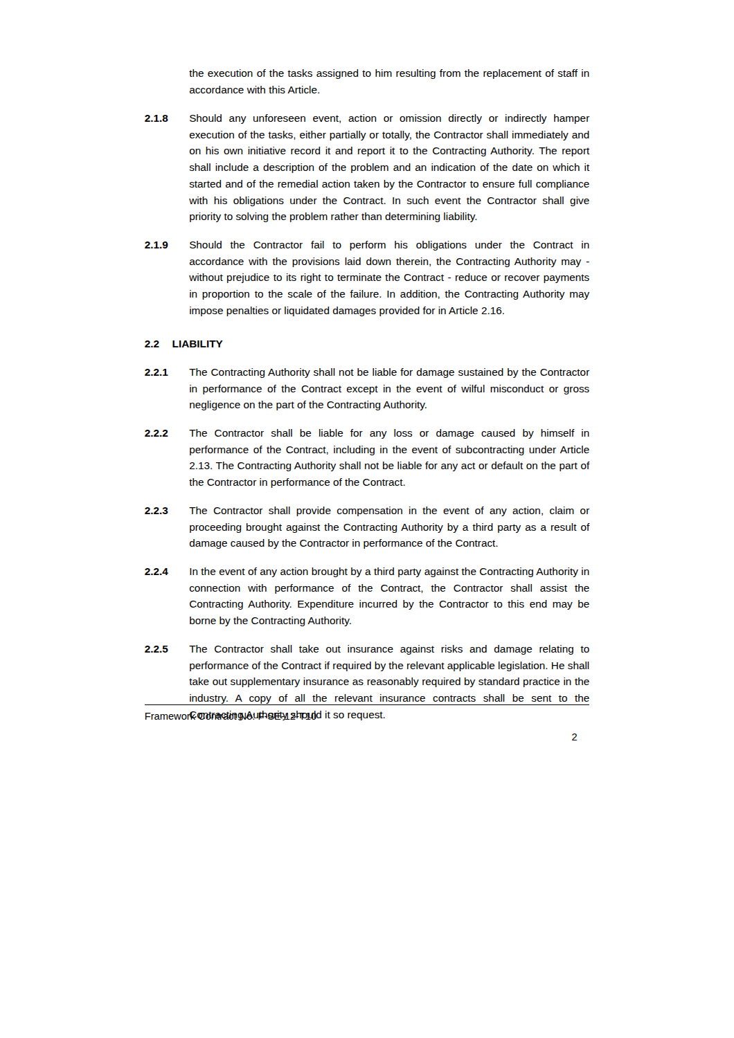the execution of the tasks assigned to him resulting from the replacement of staff in accordance with this Article.
2.1.8
Should any unforeseen event, action or omission directly or indirectly hamper execution of the tasks, either partially or totally, the Contractor shall immediately and on his own initiative record it and report it to the Contracting Authority. The report shall include a description of the problem and an indication of the date on which it started and of the remedial action taken by the Contractor to ensure full compliance with his obligations under the Contract. In such event the Contractor shall give priority to solving the problem rather than determining liability.
2.1.9
Should the Contractor fail to perform his obligations under the Contract in accordance with the provisions laid down therein, the Contracting Authority may - without prejudice to its right to terminate the Contract - reduce or recover payments in proportion to the scale of the failure. In addition, the Contracting Authority may impose penalties or liquidated damages provided for in Article 2.16.
2.2 LIABILITY
2.2.1
The Contracting Authority shall not be liable for damage sustained by the Contractor in performance of the Contract except in the event of wilful misconduct or gross negligence on the part of the Contracting Authority.
2.2.2
The Contractor shall be liable for any loss or damage caused by himself in performance of the Contract, including in the event of subcontracting under Article 2.13. The Contracting Authority shall not be liable for any act or default on the part of the Contractor in performance of the Contract.
2.2.3
The Contractor shall provide compensation in the event of any action, claim or proceeding brought against the Contracting Authority by a third party as a result of damage caused by the Contractor in performance of the Contract.
2.2.4
In the event of any action brought by a third party against the Contracting Authority in connection with performance of the Contract, the Contractor shall assist the Contracting Authority. Expenditure incurred by the Contractor to this end may be borne by the Contracting Authority.
2.2.5
The Contractor shall take out insurance against risks and damage relating to performance of the Contract if required by the relevant applicable legislation. He shall take out supplementary insurance as reasonably required by standard practice in the industry. A copy of all the relevant insurance contracts shall be sent to the Contracting Authority should it so request.
Framework Contract No: F-SE-12-T10
2